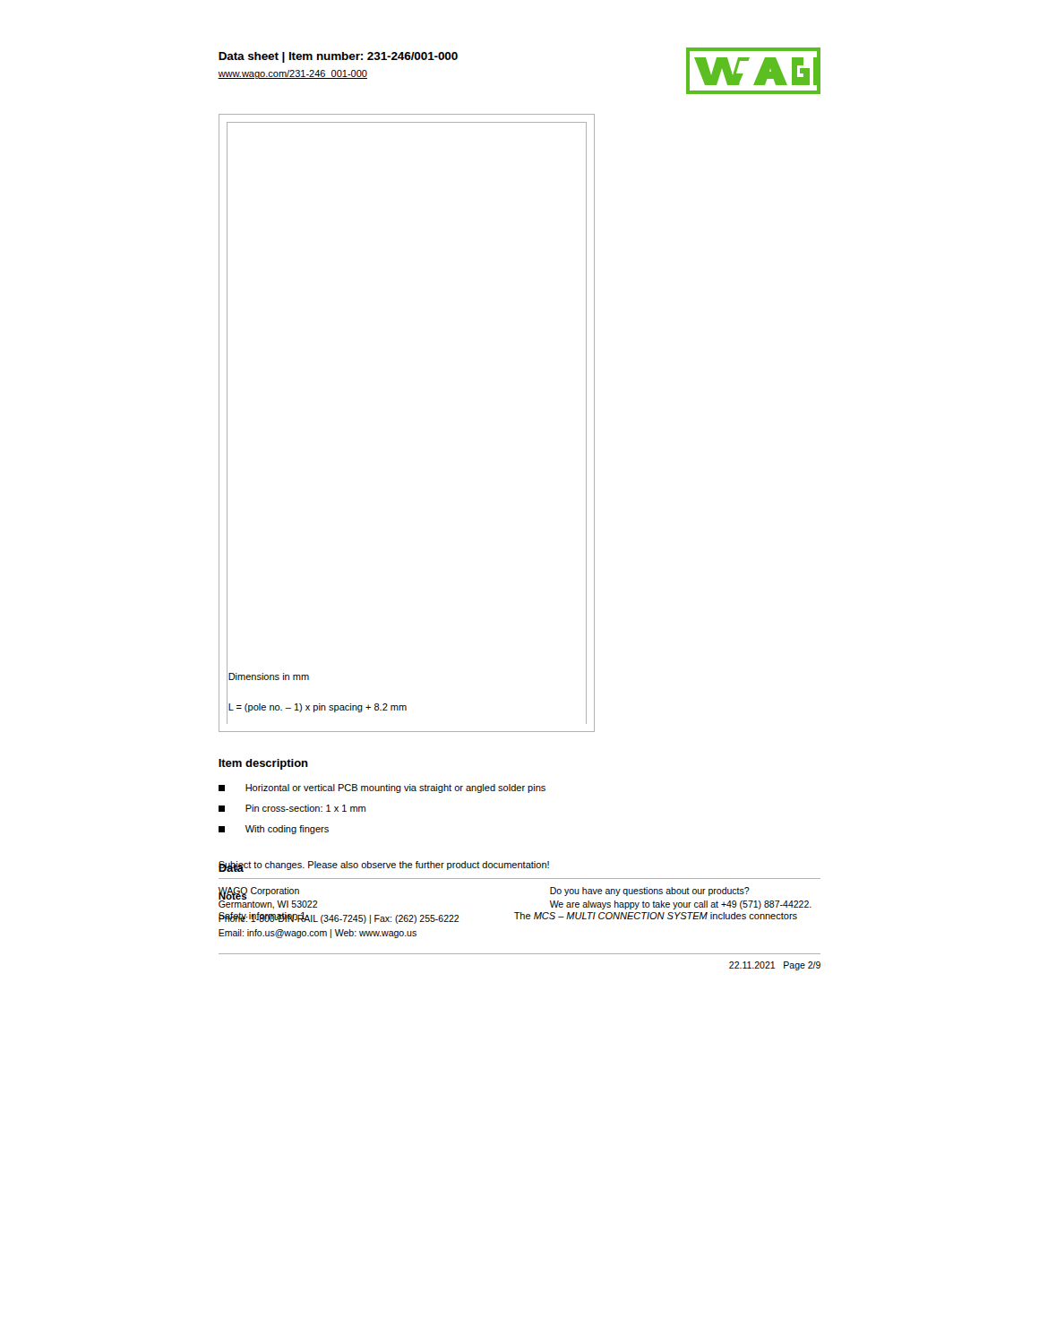Data sheet | Item number: 231-246/001-000
www.wago.com/231-246_001-000
Dimensions in mm
L = (pole no. – 1) x pin spacing + 8.2 mm
Item description
Horizontal or vertical PCB mounting via straight or angled solder pins
Pin cross-section: 1 x 1 mm
With coding fingers
Data
Notes
Safety information 1
The MCS – MULTI CONNECTION SYSTEM includes connectors
Subject to changes. Please also observe the further product documentation!
WAGO Corporation
Germantown, WI 53022
Phone: 1-800-DIN-RAIL (346-7245) | Fax: (262) 255-6222
Email: info.us@wago.com | Web: www.wago.us
Do you have any questions about our products?
We are always happy to take your call at +49 (571) 887-44222.
22.11.2021 Page 2/9